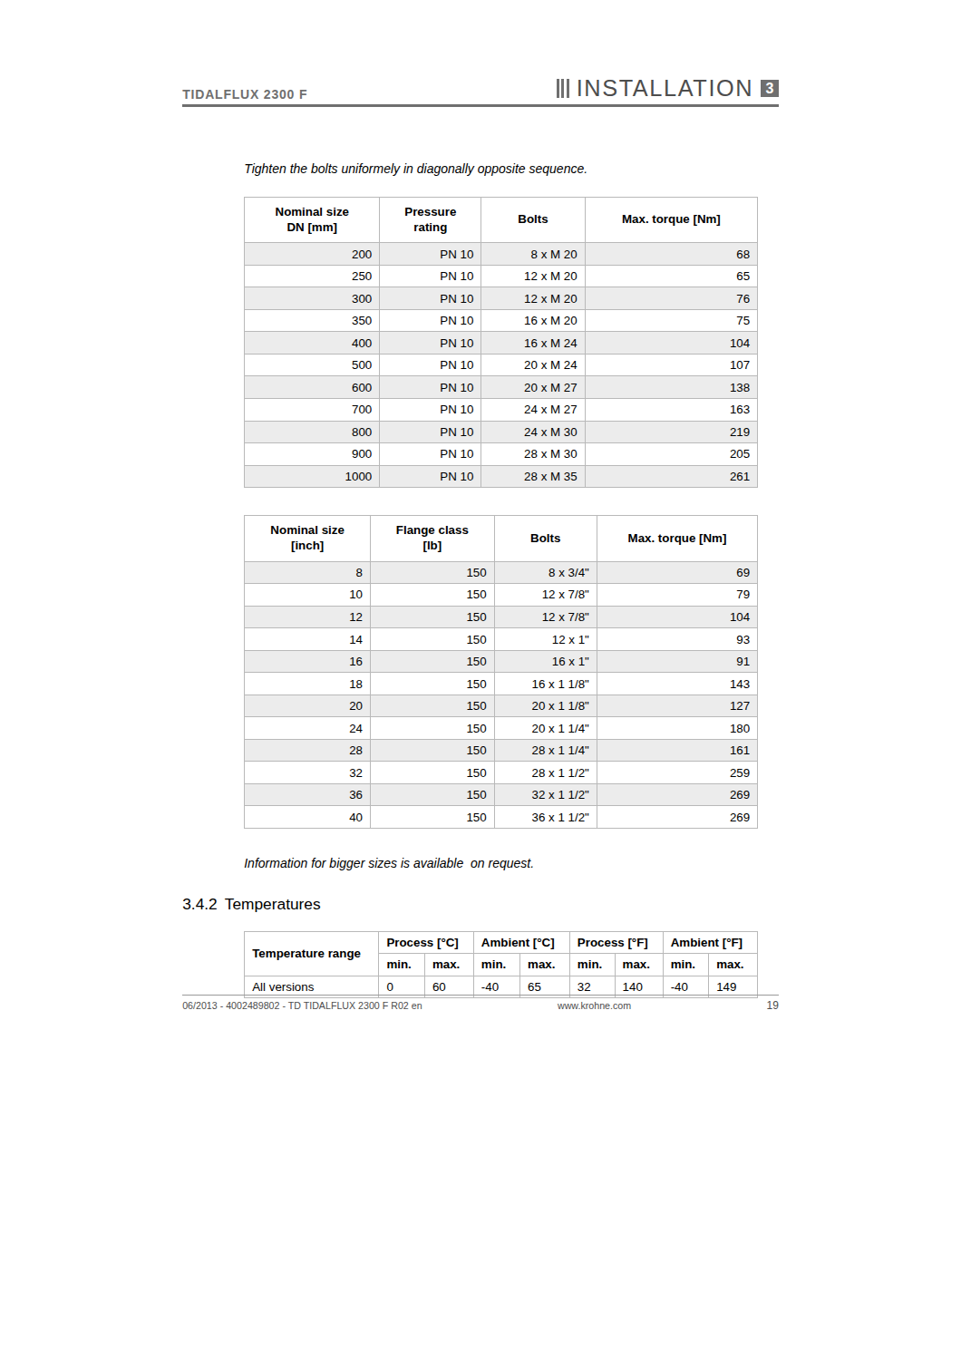TIDALFLUX 2300 F
INSTALLATION 3
Tighten the bolts uniformely in diagonally opposite sequence.
| Nominal size DN [mm] | Pressure rating | Bolts | Max. torque [Nm] |
| --- | --- | --- | --- |
| 200 | PN 10 | 8 x M 20 | 68 |
| 250 | PN 10 | 12 x M 20 | 65 |
| 300 | PN 10 | 12 x M 20 | 76 |
| 350 | PN 10 | 16 x M 20 | 75 |
| 400 | PN 10 | 16 x M 24 | 104 |
| 500 | PN 10 | 20 x M 24 | 107 |
| 600 | PN 10 | 20 x M 27 | 138 |
| 700 | PN 10 | 24 x M 27 | 163 |
| 800 | PN 10 | 24 x M 30 | 219 |
| 900 | PN 10 | 28 x M 30 | 205 |
| 1000 | PN 10 | 28 x M 35 | 261 |
| Nominal size [inch] | Flange class [lb] | Bolts | Max. torque [Nm] |
| --- | --- | --- | --- |
| 8 | 150 | 8 x 3/4" | 69 |
| 10 | 150 | 12 x 7/8" | 79 |
| 12 | 150 | 12 x 7/8" | 104 |
| 14 | 150 | 12 x 1" | 93 |
| 16 | 150 | 16 x 1" | 91 |
| 18 | 150 | 16 x 1 1/8" | 143 |
| 20 | 150 | 20 x 1 1/8" | 127 |
| 24 | 150 | 20 x 1 1/4" | 180 |
| 28 | 150 | 28 x 1 1/4" | 161 |
| 32 | 150 | 28 x 1 1/2" | 259 |
| 36 | 150 | 32 x 1 1/2" | 269 |
| 40 | 150 | 36 x 1 1/2" | 269 |
Information for bigger sizes is available on request.
3.4.2 Temperatures
| Temperature range | Process [°C] | Ambient [°C] | Process [°F] | Ambient [°F] |
| --- | --- | --- | --- | --- |
| min. | max. | min. | max. | min. | max. | min. | max. |
| All versions | 0 | 60 | -40 | 65 | 32 | 140 | -40 | 149 |
06/2013 - 4002489802 - TD TIDALFLUX 2300 F R02 en
www.krohne.com
19